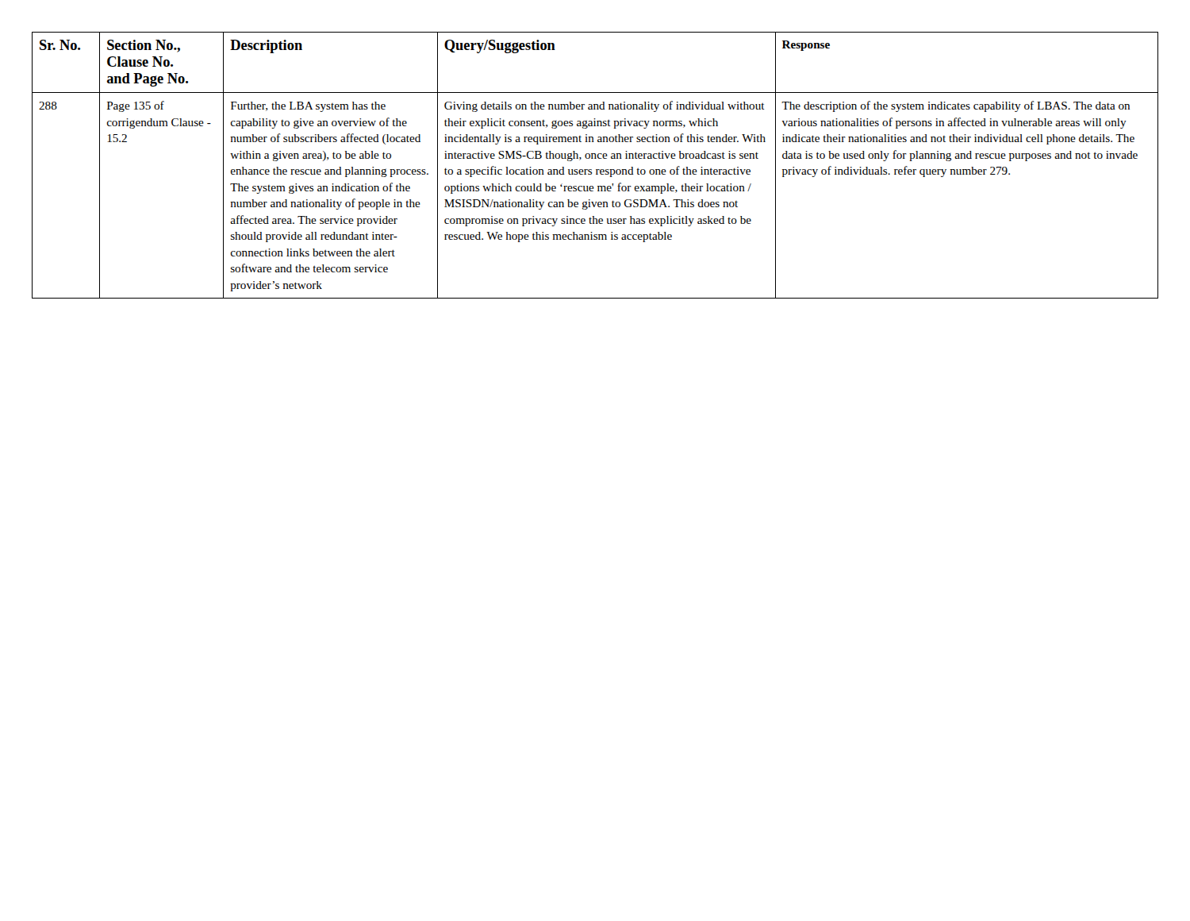| Sr. No. | Section No., Clause No. and Page No. | Description | Query/Suggestion | Response |
| --- | --- | --- | --- | --- |
| 288 | Page 135 of corrigendum Clause - 15.2 | Further, the LBA system has the capability to give an overview of the number of subscribers affected (located within a given area), to be able to enhance the rescue and planning process. The system gives an indication of the number and nationality of people in the affected area. The service provider should provide all redundant inter-connection links between the alert software and the telecom service provider’s network | Giving details on the number and nationality of individual without their explicit consent, goes against privacy norms, which incidentally is a requirement in another section of this tender. With interactive SMS-CB though, once an interactive broadcast is sent to a specific location and users respond to one of the interactive options which could be ‘rescue me' for example, their location / MSISDN/nationality can be given to GSDMA. This does not compromise on privacy since the user has explicitly asked to be rescued. We hope this mechanism is acceptable | The description of the system indicates capability of LBAS. The data on various nationalities of persons in affected in vulnerable areas will only indicate their nationalities and not their individual cell phone details. The data is to be used only for planning and rescue purposes and not to invade privacy of individuals. refer query number 279. |